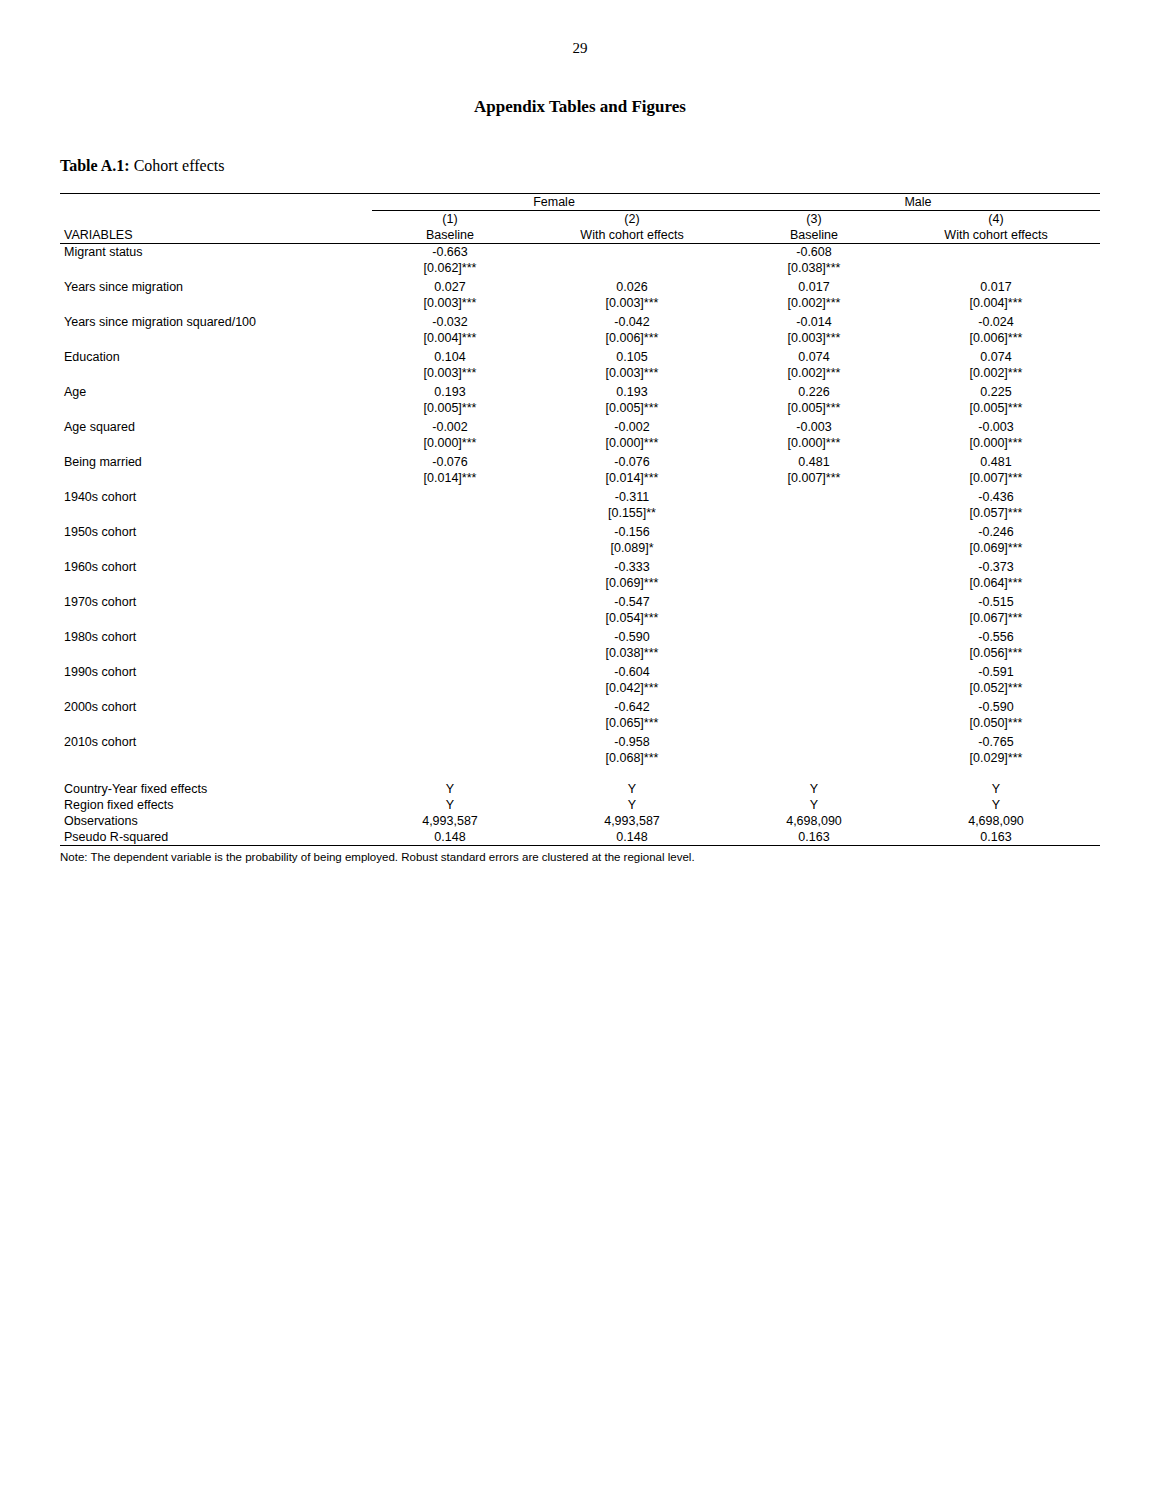29
Appendix Tables and Figures
Table A.1: Cohort effects
| | Female | Male |
| --- | --- | --- |
| | (1) | (2) | (3) | (4) |
| VARIABLES | Baseline | With cohort effects | Baseline | With cohort effects |
| Migrant status | -0.663 | | -0.608 | |
| | [0.062]*** | | [0.038]*** | |
| Years since migration | 0.027 | 0.026 | 0.017 | 0.017 |
| | [0.003]*** | [0.003]*** | [0.002]*** | [0.004]*** |
| Years since migration squared/100 | -0.032 | -0.042 | -0.014 | -0.024 |
| | [0.004]*** | [0.006]*** | [0.003]*** | [0.006]*** |
| Education | 0.104 | 0.105 | 0.074 | 0.074 |
| | [0.003]*** | [0.003]*** | [0.002]*** | [0.002]*** |
| Age | 0.193 | 0.193 | 0.226 | 0.225 |
| | [0.005]*** | [0.005]*** | [0.005]*** | [0.005]*** |
| Age squared | -0.002 | -0.002 | -0.003 | -0.003 |
| | [0.000]*** | [0.000]*** | [0.000]*** | [0.000]*** |
| Being married | -0.076 | -0.076 | 0.481 | 0.481 |
| | [0.014]*** | [0.014]*** | [0.007]*** | [0.007]*** |
| 1940s cohort | | -0.311 | | -0.436 |
| | | [0.155]** | | [0.057]*** |
| 1950s cohort | | -0.156 | | -0.246 |
| | | [0.089]* | | [0.069]*** |
| 1960s cohort | | -0.333 | | -0.373 |
| | | [0.069]*** | | [0.064]*** |
| 1970s cohort | | -0.547 | | -0.515 |
| | | [0.054]*** | | [0.067]*** |
| 1980s cohort | | -0.590 | | -0.556 |
| | | [0.038]*** | | [0.056]*** |
| 1990s cohort | | -0.604 | | -0.591 |
| | | [0.042]*** | | [0.052]*** |
| 2000s cohort | | -0.642 | | -0.590 |
| | | [0.065]*** | | [0.050]*** |
| 2010s cohort | | -0.958 | | -0.765 |
| | | [0.068]*** | | [0.029]*** |
| Country-Year fixed effects | Y | Y | Y | Y |
| Region fixed effects | Y | Y | Y | Y |
| Observations | 4,993,587 | 4,993,587 | 4,698,090 | 4,698,090 |
| Pseudo R-squared | 0.148 | 0.148 | 0.163 | 0.163 |
Note: The dependent variable is the probability of being employed. Robust standard errors are clustered at the regional level.